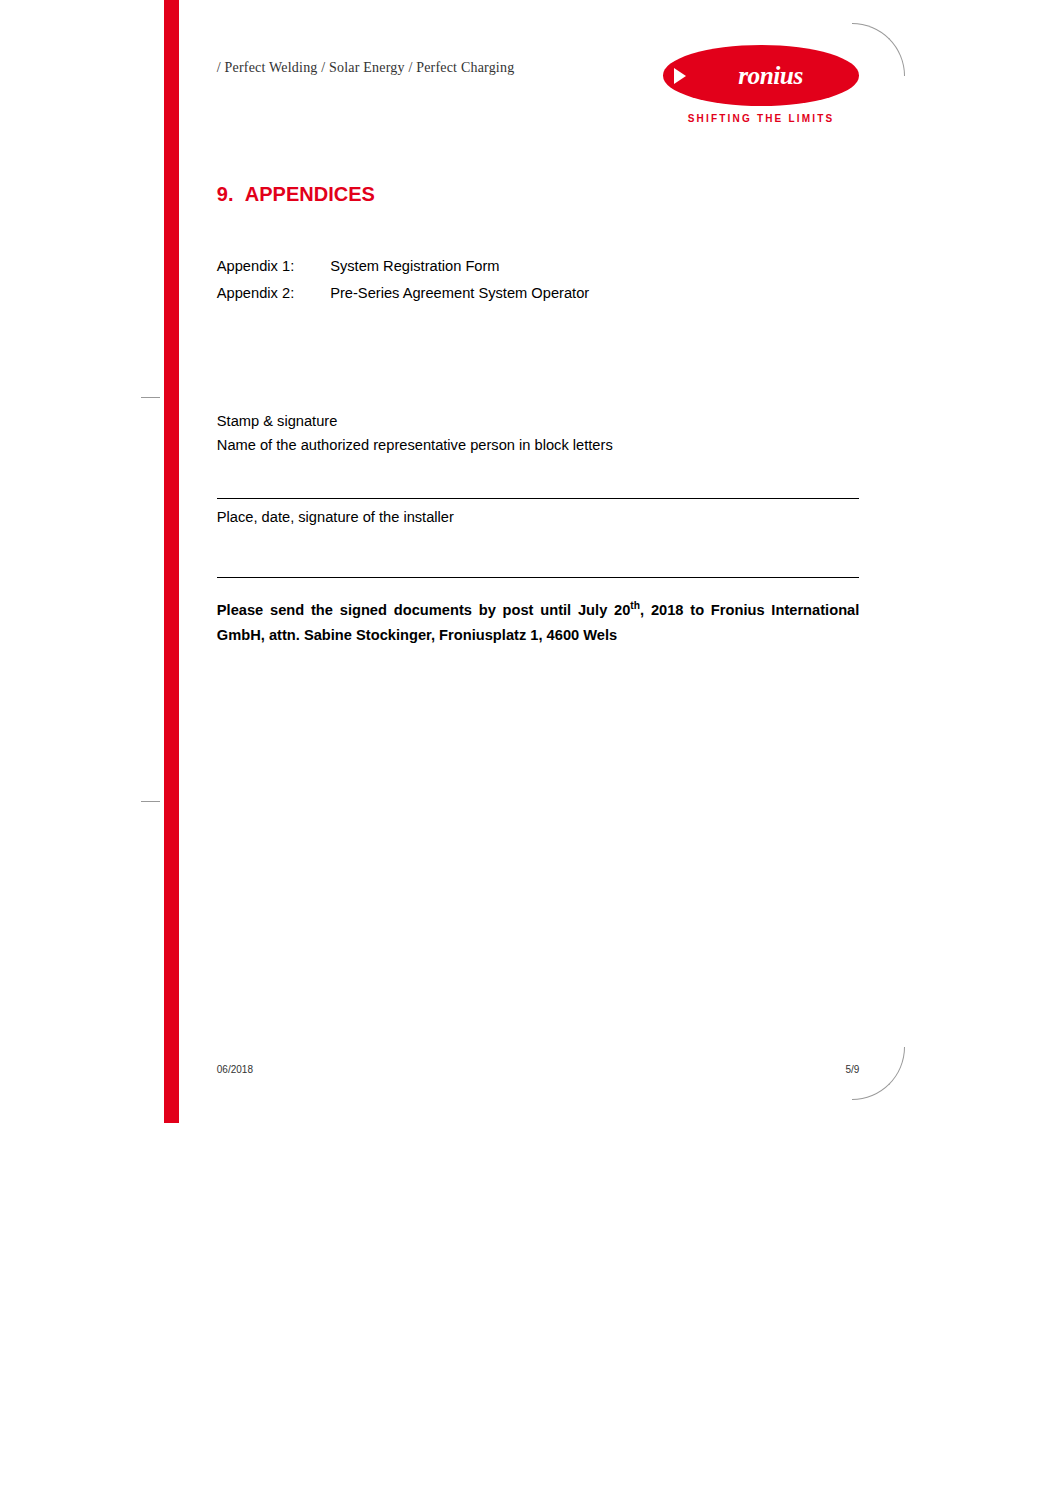/ Perfect Welding / Solar Energy / Perfect Charging
ronius
SHIFTING THE LIMITS
9. APPENDICES
Appendix 1: System Registration Form
Appendix 2: Pre-Series Agreement System Operator
Stamp & signature
Name of the authorized representative person in block letters
Place, date, signature of the installer
Please send the signed documents by post until July 20th, 2018 to Fronius International GmbH, attn. Sabine Stockinger, Froniusplatz 1, 4600 Wels
06/2018 5/9